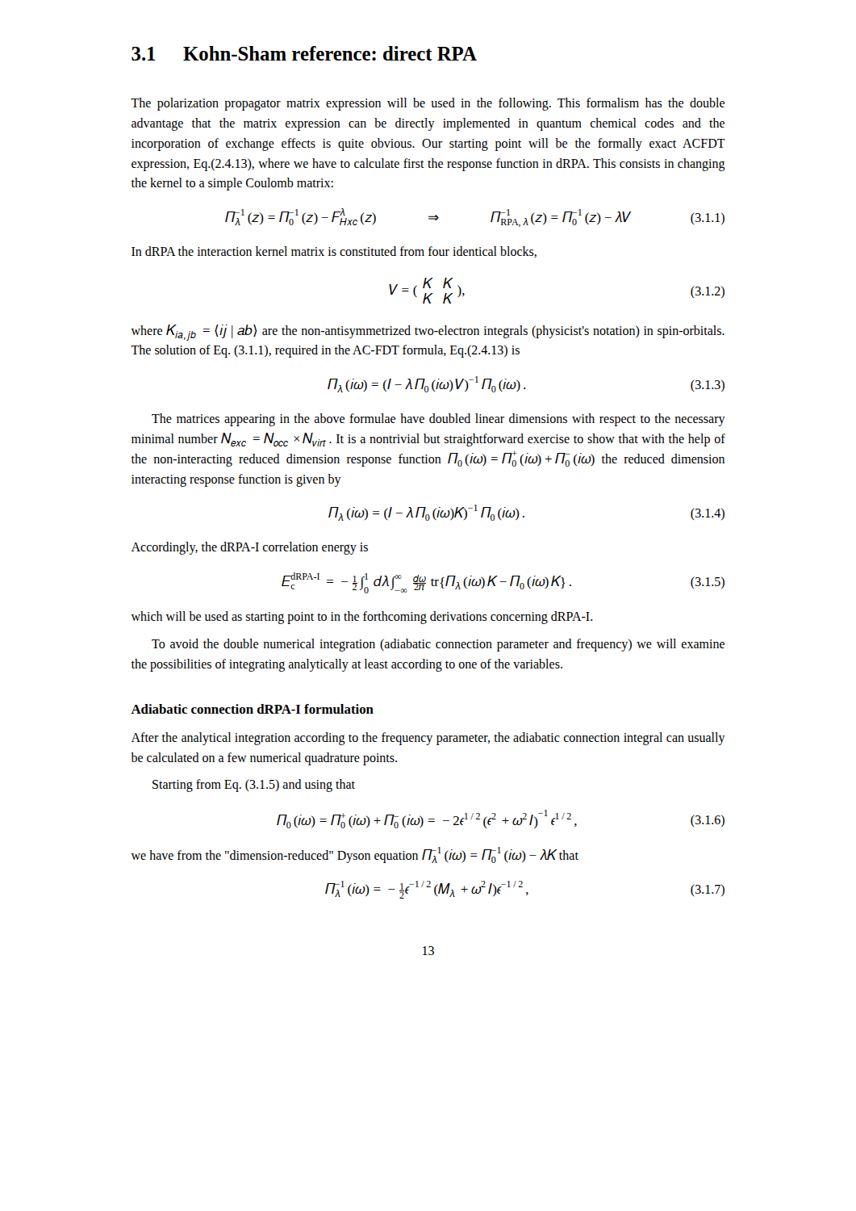3.1 Kohn-Sham reference: direct RPA
The polarization propagator matrix expression will be used in the following. This formalism has the double advantage that the matrix expression can be directly implemented in quantum chemical codes and the incorporation of exchange effects is quite obvious. Our starting point will be the formally exact ACFDT expression, Eq.(2.4.13), where we have to calculate first the response function in dRPA. This consists in changing the kernel to a simple Coulomb matrix:
Πλ−1 (z) = Π0−1 (z) − FHxcλ (z) ⇒ ΠRPA,λ−1 (z) = Π0−1 (z) − λ V (3.1.1)
In dRPA the interaction kernel matrix is constituted from four identical blocks,
V = ( KK KK ) , (3.1.2)
where Kia,jb=⟨ij|ab⟩ are the non-antisymmetrized two-electron integrals (physicist's notation) in spin-orbitals. The solution of Eq. (3.1.1), required in the AC-FDT formula, Eq.(2.4.13) is
Πλ (iω) = (I−λΠ0(iω)V) −1 Π0 (iω) . (3.1.3)
The matrices appearing in the above formulae have doubled linear dimensions with respect to the necessary minimal number Nexc=Nocc×Nvirt. It is a nontrivial but straightforward exercise to show that with the help of the non-interacting reduced dimension response function Π0(iω)=Π0+(iω)+Π0−(iω) the reduced dimension interacting response function is given by
Πλ (iω) = (I−λΠ0(iω)K) −1 Π0 (iω) . (3.1.4)
Accordingly, the dRPA-I correlation energy is
EcdRPA-I = − 12 ∫01 dλ ∫−∞∞ dω2π tr { Πλ(iω) K − Π0(iω) K } . (3.1.5)
which will be used as starting point to in the forthcoming derivations concerning dRPA-I.
To avoid the double numerical integration (adiabatic connection parameter and frequency) we will examine the possibilities of integrating analytically at least according to one of the variables.
Adiabatic connection dRPA-I formulation
After the analytical integration according to the frequency parameter, the adiabatic connection integral can usually be calculated on a few numerical quadrature points.
Starting from Eq. (3.1.5) and using that
Π0(iω) = Π0+(iω) + Π0−(iω) = −2 ϵ1/2 (ϵ2+ω2I) −1 ϵ1/2 , (3.1.6)
we have from the "dimension-reduced" Dyson equation Πλ−1(iω)=Π0−1(iω)−λK that
Πλ−1 (iω) = − 12 ϵ−1/2 ( Mλ + ω2 I ) ϵ−1/2 , (3.1.7)
13